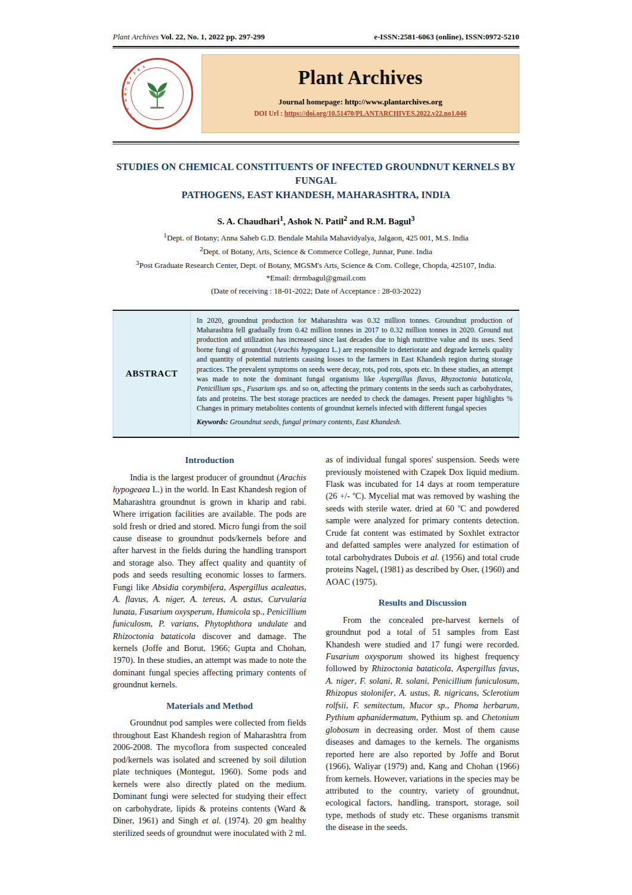Plant Archives Vol. 22, No. 1, 2022 pp. 297-299
e-ISSN:2581-6063 (online), ISSN:0972-5210
P L A N T A R C H I V E S
Plant Archives
Journal homepage: http://www.plantarchives.org
DOI Url : https://doi.org/10.51470/PLANTARCHIVES.2022.v22.no1.046
Studies on Chemical Constituents of Infected Groundnut Kernels by Fungal
Pathogens, East Khandesh, Maharashtra, India
S. A. Chaudhari1, Ashok N. Patil2 and R.M. Bagul3
1Dept. of Botany; Anna Saheb G.D. Bendale Mahila Mahavidyalya, Jalgaon, 425 001, M.S. India
2Dept. of Botany, Arts, Science & Commerce College, Junnar, Pune. India
3Post Graduate Research Center, Dept. of Botany, MGSM's Arts, Science & Com. College, Chopda, 425107, India.
*Email: drrmbagul@gmail.com
(Date of receiving : 18-01-2022; Date of Acceptance : 28-03-2022)
ABSTRACT
In 2020, groundnut production for Maharashtra was 0.32 million tonnes. Groundnut production of Maharashtra fell gradually from 0.42 million tonnes in 2017 to 0.32 million tonnes in 2020. Ground nut production and utilization has increased since last decades due to high nutritive value and its uses. Seed borne fungi of groundnut (Arachis hypogaea L.) are responsible to deteriorate and degrade kernels quality and quantity of potential nutrients causing losses to the farmers in East Khandesh region during storage practices. The prevalent symptoms on seeds were decay, rots, pod rots, spots etc. In these studies, an attempt was made to note the dominant fungal organisms like Aspergillus flavus, Rhyzoctonia bataticola, Penicillium sps., Fusarium sps. and so on, affecting the primary contents in the seeds such as carbohydrates, fats and proteins. The best storage practices are needed to check the damages. Present paper highlights % Changes in primary metabolites contents of groundnut kernels infected with different fungal species
Keywords: Groundnut seeds, fungal primary contents, East Khandesh.
Introduction
India is the largest producer of groundnut (Arachis hypogeaea L.) in the world. In East Khandesh region of Maharashtra groundnut is grown in kharip and rabi. Where irrigation facilities are available. The pods are sold fresh or dried and stored. Micro fungi from the soil cause disease to groundnut pods/kernels before and after harvest in the fields during the handling transport and storage also. They affect quality and quantity of pods and seeds resulting economic losses to farmers. Fungi like Absidia corymbifera, Aspergillus acaleatus, A. flavus, A. niger, A. tereus, A. astus, Curvularia lunata, Fusarium oxysperum, Humicola sp., Penicillium funiculosm, P. varians, Phytophthora undulate and Rhizoctonia bataticola discover and damage. The kernels (Joffe and Borut, 1966; Gupta and Chohan, 1970). In these studies, an attempt was made to note the dominant fungal species affecting primary contents of groundnut kernels.
Materials and Method
Groundnut pod samples were collected from fields throughout East Khandesh region of Maharashtra from 2006-2008. The mycoflora from suspected concealed pod/kernels was isolated and screened by soil dilution plate techniques (Montegut, 1960). Some pods and kernels were also directly plated on the medium. Dominant fungi were selected for studying their effect on carbohydrate, lipids & proteins contents (Ward & Diner, 1961) and Singh et al. (1974). 20 gm healthy sterilized seeds of groundnut were inoculated with 2 ml. as of individual fungal spores' suspension. Seeds were previously moistened with Czapek Dox liquid medium. Flask was incubated for 14 days at room temperature (26 +/- ºC). Mycelial mat was removed by washing the seeds with sterile water, dried at 60 ºC and powdered sample were analyzed for primary contents detection. Crude fat content was estimated by Soxhlet extractor and defatted samples were analyzed for estimation of total carbohydrates Dubois et al. (1956) and total crude proteins Nagel, (1981) as described by Oser, (1960) and AOAC (1975).
Results and Discussion
From the concealed pre-harvest kernels of groundnut pod a total of 51 samples from East Khandesh were studied and 17 fungi were recorded. Fusarium oxysporum showed its highest frequency followed by Rhizoctonia bataticola, Aspergillus favus, A. niger, F. solani, R. solani, Penicillium funiculosum, Rhizopus stolonifer, A. ustus, R. nigricans, Sclerotium rolfsii, F. semitectum, Mucor sp., Phoma herbarum, Pythium aphanidermatum, Pythium sp. and Chetonium globosum in decreasing order. Most of them cause diseases and damages to the kernels. The organisms reported here are also reported by Joffe and Borut (1966), Waliyar (1979) and, Kang and Chohan (1966) from kernels. However, variations in the species may be attributed to the country, variety of groundnut, ecological factors, handling, transport, storage, soil type, methods of study etc. These organisms transmit the disease in the seeds.